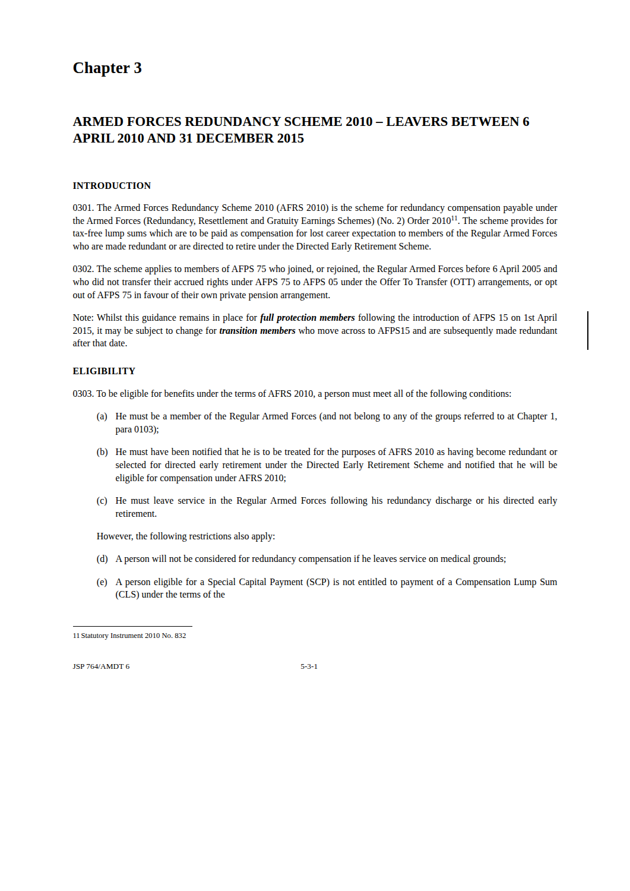Chapter 3
Armed Forces Redundancy Scheme 2010 – Leavers Between 6 April 2010 and 31 December 2015
Introduction
0301. The Armed Forces Redundancy Scheme 2010 (AFRS 2010) is the scheme for redundancy compensation payable under the Armed Forces (Redundancy, Resettlement and Gratuity Earnings Schemes) (No. 2) Order 201011. The scheme provides for tax-free lump sums which are to be paid as compensation for lost career expectation to members of the Regular Armed Forces who are made redundant or are directed to retire under the Directed Early Retirement Scheme.
0302. The scheme applies to members of AFPS 75 who joined, or rejoined, the Regular Armed Forces before 6 April 2005 and who did not transfer their accrued rights under AFPS 75 to AFPS 05 under the Offer To Transfer (OTT) arrangements, or opt out of AFPS 75 in favour of their own private pension arrangement.
Note: Whilst this guidance remains in place for full protection members following the introduction of AFPS 15 on 1st April 2015, it may be subject to change for transition members who move across to AFPS15 and are subsequently made redundant after that date.
Eligibility
0303. To be eligible for benefits under the terms of AFRS 2010, a person must meet all of the following conditions:
(a) He must be a member of the Regular Armed Forces (and not belong to any of the groups referred to at Chapter 1, para 0103);
(b) He must have been notified that he is to be treated for the purposes of AFRS 2010 as having become redundant or selected for directed early retirement under the Directed Early Retirement Scheme and notified that he will be eligible for compensation under AFRS 2010;
(c) He must leave service in the Regular Armed Forces following his redundancy discharge or his directed early retirement.
However, the following restrictions also apply:
(d) A person will not be considered for redundancy compensation if he leaves service on medical grounds;
(e) A person eligible for a Special Capital Payment (SCP) is not entitled to payment of a Compensation Lump Sum (CLS) under the terms of the
11 Statutory Instrument 2010 No. 832
JSP 764/AMDT 6
5-3-1